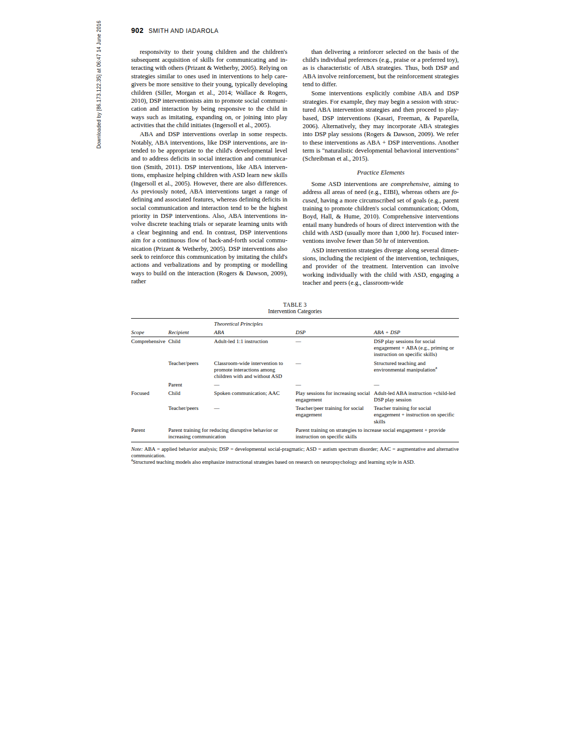Downloaded by [86.173.122.35] at 06:47 14 June 2016
902 SMITH AND IADAROLA
responsivity to their young children and the children's subsequent acquisition of skills for communicating and interacting with others (Prizant & Wetherby, 2005). Relying on strategies similar to ones used in interventions to help caregivers be more sensitive to their young, typically developing children (Siller, Morgan et al., 2014; Wallace & Rogers, 2010), DSP interventionists aim to promote social communication and interaction by being responsive to the child in ways such as imitating, expanding on, or joining into play activities that the child initiates (Ingersoll et al., 2005).
ABA and DSP interventions overlap in some respects. Notably, ABA interventions, like DSP interventions, are intended to be appropriate to the child's developmental level and to address deficits in social interaction and communication (Smith, 2011). DSP interventions, like ABA interventions, emphasize helping children with ASD learn new skills (Ingersoll et al., 2005). However, there are also differences. As previously noted, ABA interventions target a range of defining and associated features, whereas defining deficits in social communication and interaction tend to be the highest priority in DSP interventions. Also, ABA interventions involve discrete teaching trials or separate learning units with a clear beginning and end. In contrast, DSP interventions aim for a continuous flow of back-and-forth social communication (Prizant & Wetherby, 2005). DSP interventions also seek to reinforce this communication by imitating the child's actions and verbalizations and by prompting or modelling ways to build on the interaction (Rogers & Dawson, 2009), rather
than delivering a reinforcer selected on the basis of the child's individual preferences (e.g., praise or a preferred toy), as is characteristic of ABA strategies. Thus, both DSP and ABA involve reinforcement, but the reinforcement strategies tend to differ.
Some interventions explicitly combine ABA and DSP strategies. For example, they may begin a session with structured ABA intervention strategies and then proceed to play-based, DSP interventions (Kasari, Freeman, & Paparella, 2006). Alternatively, they may incorporate ABA strategies into DSP play sessions (Rogers & Dawson, 2009). We refer to these interventions as ABA + DSP interventions. Another term is "naturalistic developmental behavioral interventions" (Schreibman et al., 2015).
Practice Elements
Some ASD interventions are comprehensive, aiming to address all areas of need (e.g., EIBI), whereas others are focused, having a more circumscribed set of goals (e.g., parent training to promote children's social communication; Odom, Boyd, Hall, & Hume, 2010). Comprehensive interventions entail many hundreds of hours of direct intervention with the child with ASD (usually more than 1,000 hr). Focused interventions involve fewer than 50 hr of intervention.
ASD intervention strategies diverge along several dimensions, including the recipient of the intervention, techniques, and provider of the treatment. Intervention can involve working individually with the child with ASD, engaging a teacher and peers (e.g., classroom-wide
TABLE 3 Intervention Categories
| | | Theoretical Principles |
| --- | --- | --- |
| Scope | Recipient | ABA | DSP | ABA + DSP |
| Comprehensive | Child | Adult-led 1:1 instruction | — | DSP play sessions for social engagement + ABA (e.g., priming or instruction on specific skills) |
| | Teacher/peers | Classroom-wide intervention to promote interactions among children with and without ASD | — | Structured teaching and environmental manipulation a |
| | Parent | — | — | — |
| Focused | Child | Spoken communication; AAC | Play sessions for increasing social engagement | Adult-led ABA instruction +child-led DSP play session |
| | Teacher/peers | — | Teacher/peer training for social engagement | Teacher training for social engagement + instruction on specific skills |
| Parent | Parent training for reducing disruptive behavior or increasing communication | Parent training on strategies to increase social engagement + provide instruction on specific skills |
Note: ABA = applied behavior analysis; DSP = developmental social-pragmatic; ASD = autism spectrum disorder; AAC = augmentative and alternative communication.
aStructured teaching models also emphasize instructional strategies based on research on neuropsychology and learning style in ASD.